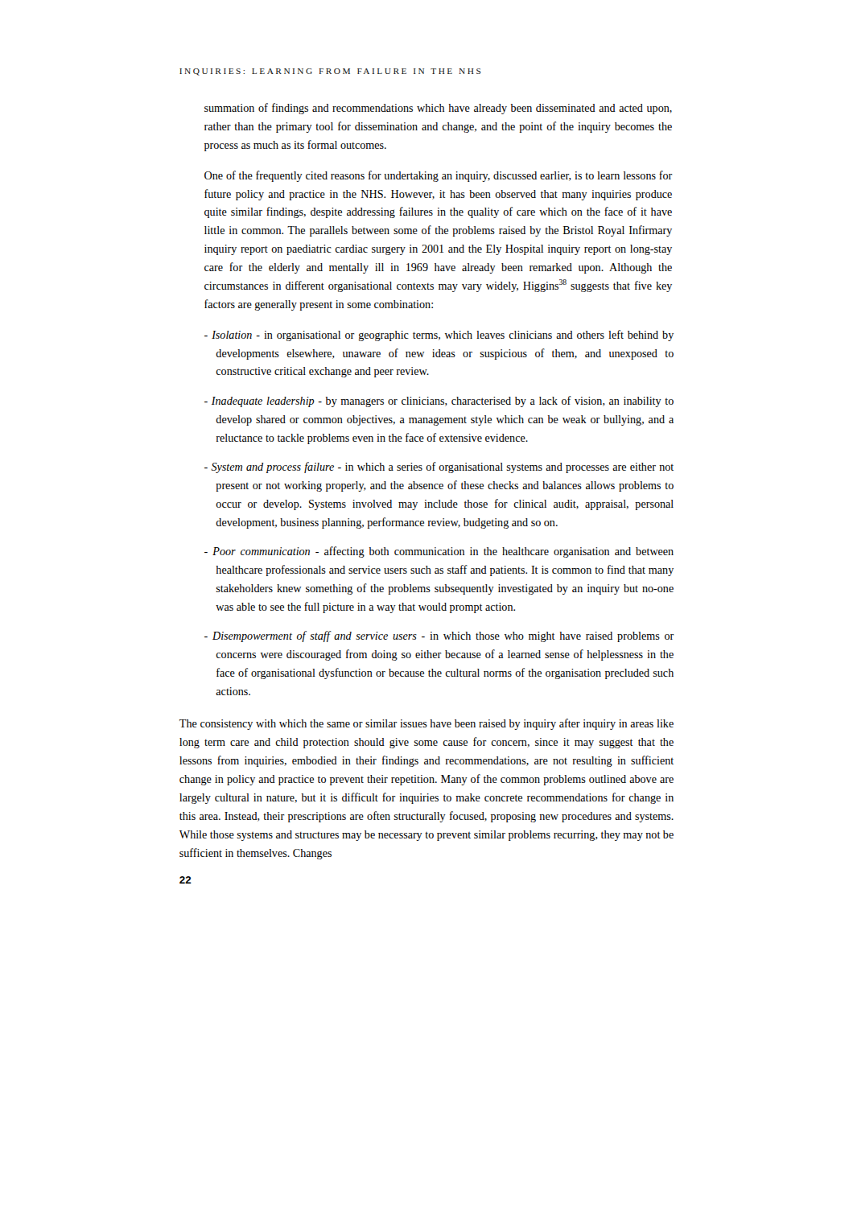Inquiries: learning from failure in the NHS
summation of findings and recommendations which have already been disseminated and acted upon, rather than the primary tool for dissemination and change, and the point of the inquiry becomes the process as much as its formal outcomes.
One of the frequently cited reasons for undertaking an inquiry, discussed earlier, is to learn lessons for future policy and practice in the NHS. However, it has been observed that many inquiries produce quite similar findings, despite addressing failures in the quality of care which on the face of it have little in common. The parallels between some of the problems raised by the Bristol Royal Infirmary inquiry report on paediatric cardiac surgery in 2001 and the Ely Hospital inquiry report on long-stay care for the elderly and mentally ill in 1969 have already been remarked upon. Although the circumstances in different organisational contexts may vary widely, Higgins38 suggests that five key factors are generally present in some combination:
- Isolation - in organisational or geographic terms, which leaves clinicians and others left behind by developments elsewhere, unaware of new ideas or suspicious of them, and unexposed to constructive critical exchange and peer review.
- Inadequate leadership - by managers or clinicians, characterised by a lack of vision, an inability to develop shared or common objectives, a management style which can be weak or bullying, and a reluctance to tackle problems even in the face of extensive evidence.
- System and process failure - in which a series of organisational systems and processes are either not present or not working properly, and the absence of these checks and balances allows problems to occur or develop. Systems involved may include those for clinical audit, appraisal, personal development, business planning, performance review, budgeting and so on.
- Poor communication - affecting both communication in the healthcare organisation and between healthcare professionals and service users such as staff and patients. It is common to find that many stakeholders knew something of the problems subsequently investigated by an inquiry but no-one was able to see the full picture in a way that would prompt action.
- Disempowerment of staff and service users - in which those who might have raised problems or concerns were discouraged from doing so either because of a learned sense of helplessness in the face of organisational dysfunction or because the cultural norms of the organisation precluded such actions.
The consistency with which the same or similar issues have been raised by inquiry after inquiry in areas like long term care and child protection should give some cause for concern, since it may suggest that the lessons from inquiries, embodied in their findings and recommendations, are not resulting in sufficient change in policy and practice to prevent their repetition. Many of the common problems outlined above are largely cultural in nature, but it is difficult for inquiries to make concrete recommendations for change in this area. Instead, their prescriptions are often structurally focused, proposing new procedures and systems. While those systems and structures may be necessary to prevent similar problems recurring, they may not be sufficient in themselves. Changes
22